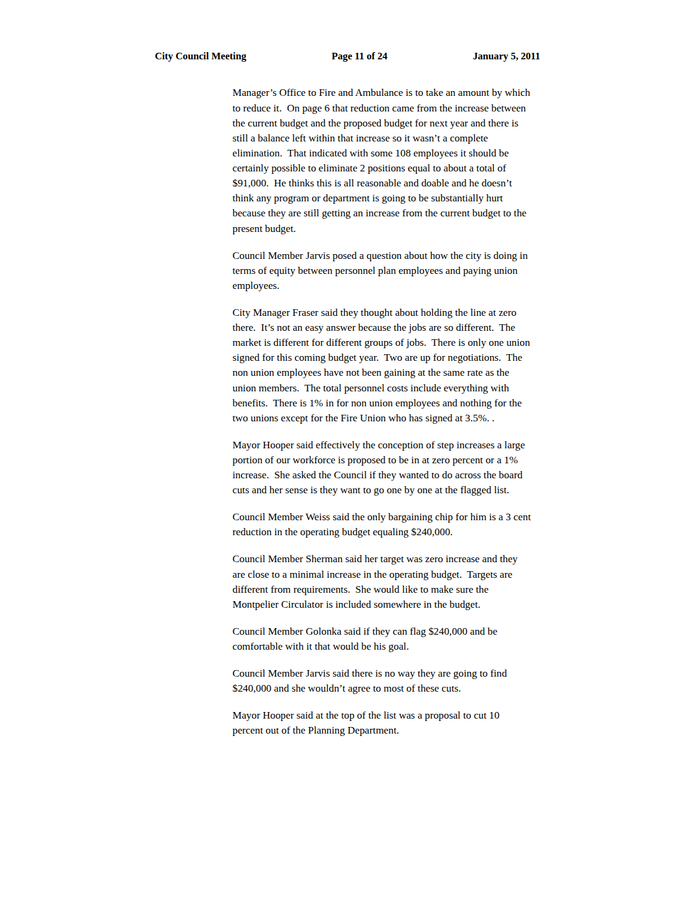City Council Meeting
Page 11 of 24
January 5, 2011
Manager’s Office to Fire and Ambulance is to take an amount by which to reduce it. On page 6 that reduction came from the increase between the current budget and the proposed budget for next year and there is still a balance left within that increase so it wasn’t a complete elimination. That indicated with some 108 employees it should be certainly possible to eliminate 2 positions equal to about a total of $91,000. He thinks this is all reasonable and doable and he doesn’t think any program or department is going to be substantially hurt because they are still getting an increase from the current budget to the present budget.
Council Member Jarvis posed a question about how the city is doing in terms of equity between personnel plan employees and paying union employees.
City Manager Fraser said they thought about holding the line at zero there. It’s not an easy answer because the jobs are so different. The market is different for different groups of jobs. There is only one union signed for this coming budget year. Two are up for negotiations. The non union employees have not been gaining at the same rate as the union members. The total personnel costs include everything with benefits. There is 1% in for non union employees and nothing for the two unions except for the Fire Union who has signed at 3.5%. .
Mayor Hooper said effectively the conception of step increases a large portion of our workforce is proposed to be in at zero percent or a 1% increase. She asked the Council if they wanted to do across the board cuts and her sense is they want to go one by one at the flagged list.
Council Member Weiss said the only bargaining chip for him is a 3 cent reduction in the operating budget equaling $240,000.
Council Member Sherman said her target was zero increase and they are close to a minimal increase in the operating budget. Targets are different from requirements. She would like to make sure the Montpelier Circulator is included somewhere in the budget.
Council Member Golonka said if they can flag $240,000 and be comfortable with it that would be his goal.
Council Member Jarvis said there is no way they are going to find $240,000 and she wouldn’t agree to most of these cuts.
Mayor Hooper said at the top of the list was a proposal to cut 10 percent out of the Planning Department.